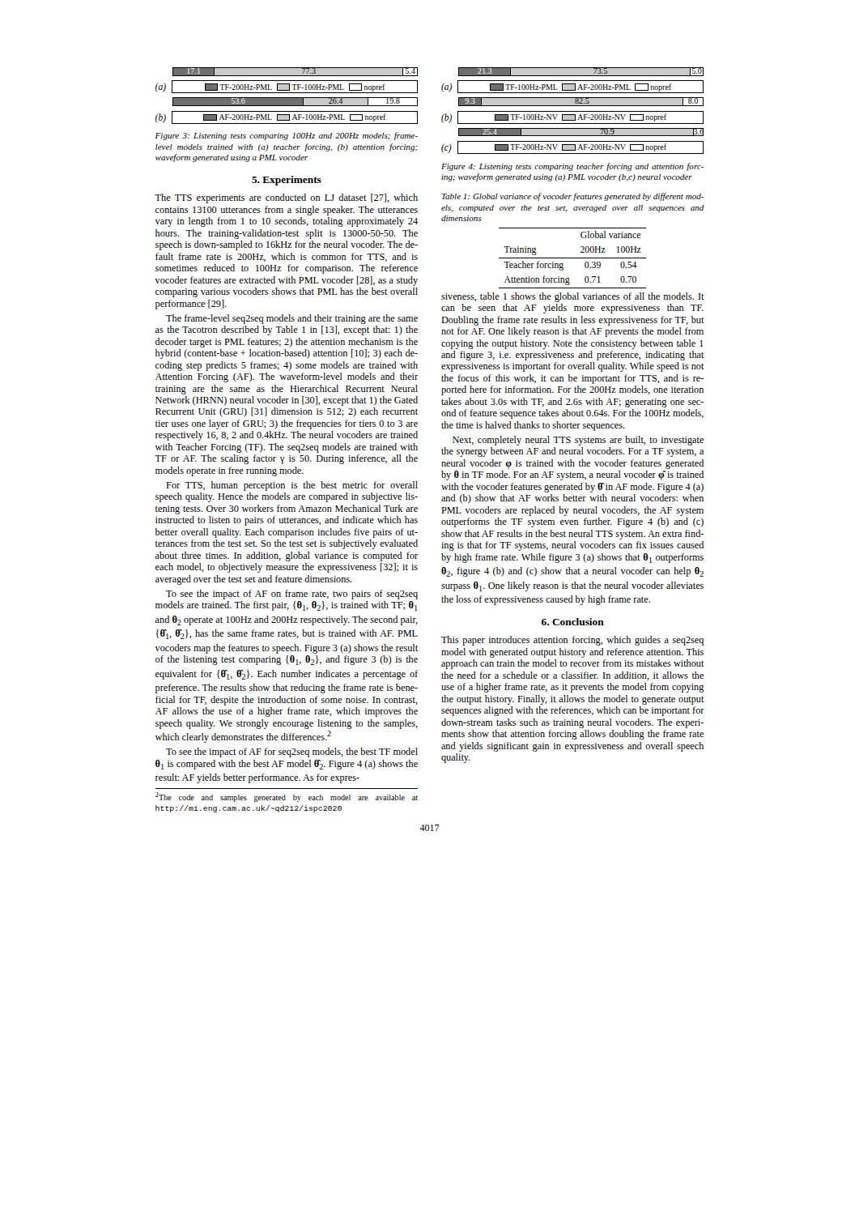17.1
77.3
5.4
(a)
TF-200Hz-PML
TF-100Hz-PML
nopref
53.6
26.4
19.8
(b)
AF-200Hz-PML
AF-100Hz-PML
nopref
Figure 3: Listening tests comparing 100Hz and 200Hz models; frame-level models trained with (a) teacher forcing, (b) attention forcing; waveform generated using a PML vocoder
5. Experiments
The TTS experiments are conducted on LJ dataset [27], which contains 13100 utterances from a single speaker. The utterances vary in length from 1 to 10 seconds, totaling approximately 24 hours. The training-validation-test split is 13000-50-50. The speech is down-sampled to 16kHz for the neural vocoder. The default frame rate is 200Hz, which is common for TTS, and is sometimes reduced to 100Hz for comparison. The reference vocoder features are extracted with PML vocoder [28], as a study comparing various vocoders shows that PML has the best overall performance [29].
The frame-level seq2seq models and their training are the same as the Tacotron described by Table 1 in [13], except that: 1) the decoder target is PML features; 2) the attention mechanism is the hybrid (content-base + location-based) attention [10]; 3) each decoding step predicts 5 frames; 4) some models are trained with Attention Forcing (AF). The waveform-level models and their training are the same as the Hierarchical Recurrent Neural Network (HRNN) neural vocoder in [30], except that 1) the Gated Recurrent Unit (GRU) [31] dimension is 512; 2) each recurrent tier uses one layer of GRU; 3) the frequencies for tiers 0 to 3 are respectively 16, 8, 2 and 0.4kHz. The neural vocoders are trained with Teacher Forcing (TF). The seq2seq models are trained with TF or AF. The scaling factor γ is 50. During inference, all the models operate in free running mode.
For TTS, human perception is the best metric for overall speech quality. Hence the models are compared in subjective listening tests. Over 30 workers from Amazon Mechanical Turk are instructed to listen to pairs of utterances, and indicate which has better overall quality. Each comparison includes five pairs of utterances from the test set. So the test set is subjectively evaluated about three times. In addition, global variance is computed for each model, to objectively measure the expressiveness [32]; it is averaged over the test set and feature dimensions.
To see the impact of AF on frame rate, two pairs of seq2seq models are trained. The first pair, {θ1, θ2}, is trained with TF; θ1 and θ2 operate at 100Hz and 200Hz respectively. The second pair, {θ̂1, θ̂2}, has the same frame rates, but is trained with AF. PML vocoders map the features to speech. Figure 3 (a) shows the result of the listening test comparing {θ1, θ2}, and figure 3 (b) is the equivalent for {θ̂1, θ̂2}. Each number indicates a percentage of preference. The results show that reducing the frame rate is beneficial for TF, despite the introduction of some noise. In contrast, AF allows the use of a higher frame rate, which improves the speech quality. We strongly encourage listening to the samples, which clearly demonstrates the differences.2
To see the impact of AF for seq2seq models, the best TF model θ1 is compared with the best AF model θ̂2. Figure 4 (a) shows the result: AF yields better performance. As for expres-
2The code and samples generated by each model are available at http://mi.eng.cam.ac.uk/~qd212/ispc2020
21.3
73.5
5.0
(a)
TF-100Hz-PML
AF-200Hz-PML
nopref
9.3
82.5
8.0
(b)
TF-100Hz-NV
AF-200Hz-NV
nopref
25.4
70.9
3.6
(c)
TF-200Hz-NV
AF-200Hz-NV
nopref
Figure 4: Listening tests comparing teacher forcing and attention forcing; waveform generated using (a) PML vocoder (b,c) neural vocoder
Table 1: Global variance of vocoder features generated by different models, computed over the test set, averaged over all sequences and dimensions
| | Global variance |
| Training | 200Hz | 100Hz |
| Teacher forcing | 0.39 | 0.54 |
| Attention forcing | 0.71 | 0.70 |
siveness, table 1 shows the global variances of all the models. It can be seen that AF yields more expressiveness than TF. Doubling the frame rate results in less expressiveness for TF, but not for AF. One likely reason is that AF prevents the model from copying the output history. Note the consistency between table 1 and figure 3, i.e. expressiveness and preference, indicating that expressiveness is important for overall quality. While speed is not the focus of this work, it can be important for TTS, and is reported here for information. For the 200Hz models, one iteration takes about 3.0s with TF, and 2.6s with AF; generating one second of feature sequence takes about 0.64s. For the 100Hz models, the time is halved thanks to shorter sequences.
Next, completely neural TTS systems are built, to investigate the synergy between AF and neural vocoders. For a TF system, a neural vocoder φ is trained with the vocoder features generated by θ in TF mode. For an AF system, a neural vocoder φ̂ is trained with the vocoder features generated by θ̂ in AF mode. Figure 4 (a) and (b) show that AF works better with neural vocoders: when PML vocoders are replaced by neural vocoders, the AF system outperforms the TF system even further. Figure 4 (b) and (c) show that AF results in the best neural TTS system. An extra finding is that for TF systems, neural vocoders can fix issues caused by high frame rate. While figure 3 (a) shows that θ1 outperforms θ2, figure 4 (b) and (c) show that a neural vocoder can help θ2 surpass θ1. One likely reason is that the neural vocoder alleviates the loss of expressiveness caused by high frame rate.
6. Conclusion
This paper introduces attention forcing, which guides a seq2seq model with generated output history and reference attention. This approach can train the model to recover from its mistakes without the need for a schedule or a classifier. In addition, it allows the use of a higher frame rate, as it prevents the model from copying the output history. Finally, it allows the model to generate output sequences aligned with the references, which can be important for down-stream tasks such as training neural vocoders. The experiments show that attention forcing allows doubling the frame rate and yields significant gain in expressiveness and overall speech quality.
4017